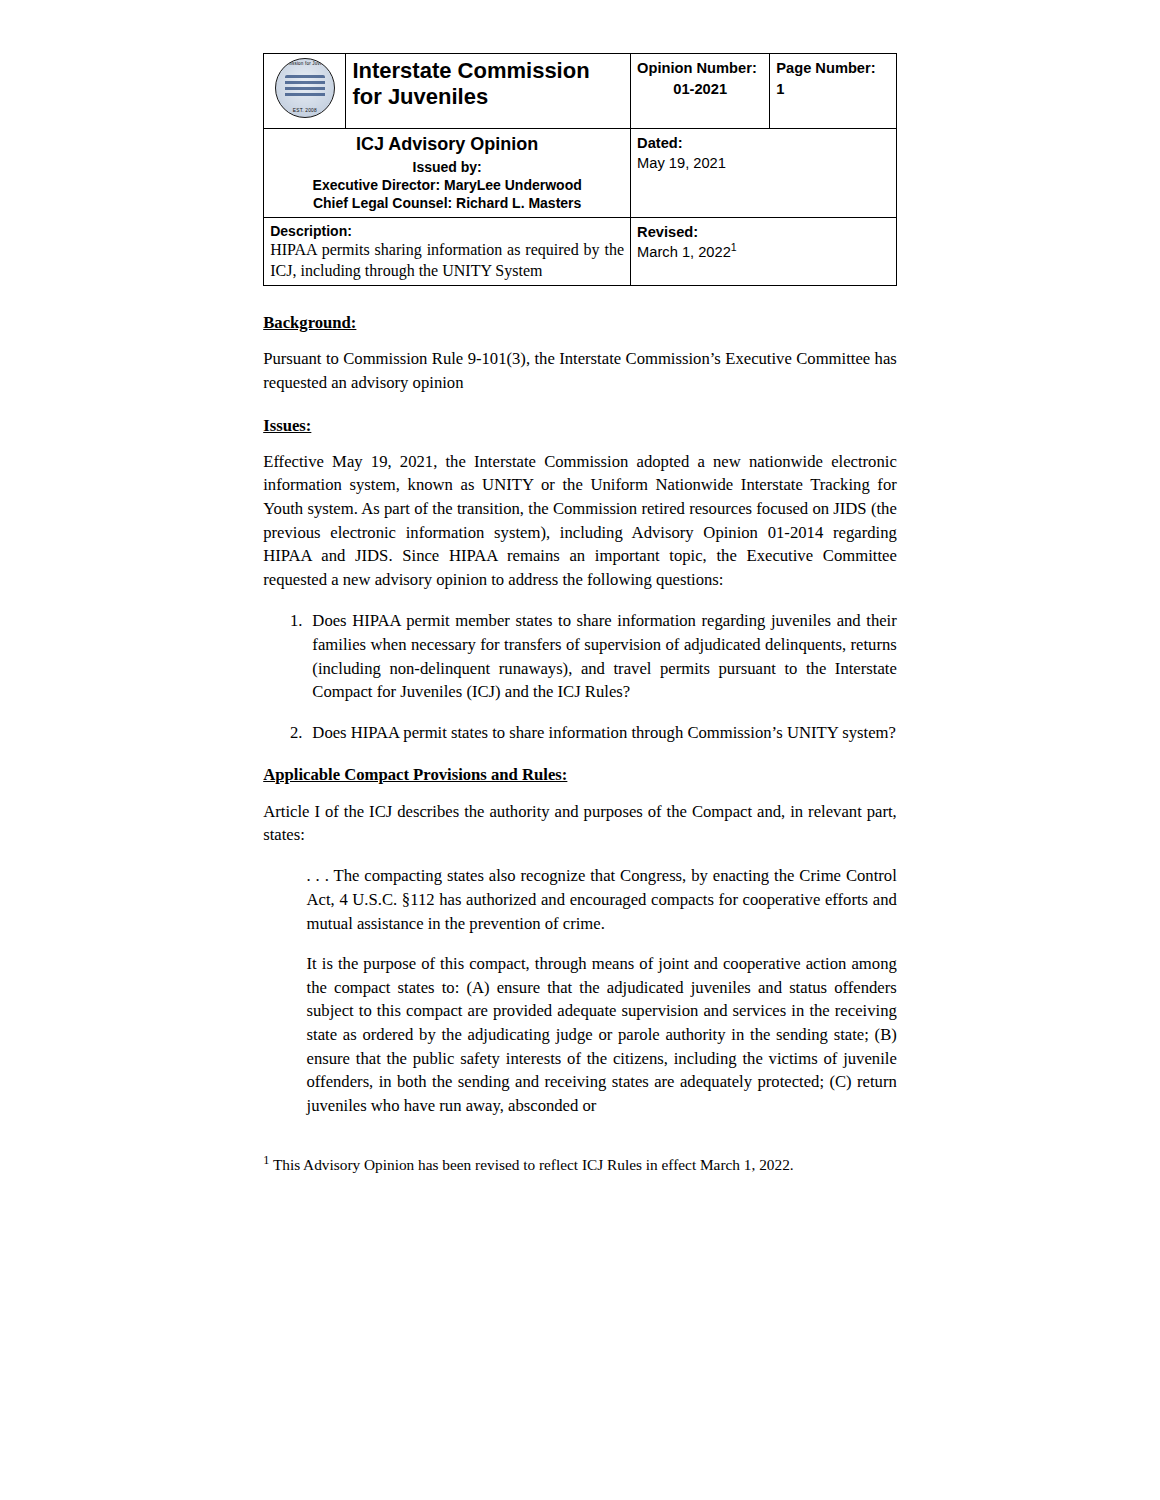| Commission for Juveniles EST. 2008 | Interstate Commission for Juveniles | Opinion Number: 01-2021 | Page Number: 1 |
| ICJ Advisory Opinion Issued by: Executive Director: MaryLee Underwood Chief Legal Counsel: Richard L. Masters | Dated: May 19, 2021 |
| Description: HIPAA permits sharing information as required by the ICJ, including through the UNITY System | Revised: March 1, 2022 1 |
Background:
Pursuant to Commission Rule 9-101(3), the Interstate Commission’s Executive Committee has requested an advisory opinion
Issues:
Effective May 19, 2021, the Interstate Commission adopted a new nationwide electronic information system, known as UNITY or the Uniform Nationwide Interstate Tracking for Youth system. As part of the transition, the Commission retired resources focused on JIDS (the previous electronic information system), including Advisory Opinion 01-2014 regarding HIPAA and JIDS. Since HIPAA remains an important topic, the Executive Committee requested a new advisory opinion to address the following questions:
Does HIPAA permit member states to share information regarding juveniles and their families when necessary for transfers of supervision of adjudicated delinquents, returns (including non-delinquent runaways), and travel permits pursuant to the Interstate Compact for Juveniles (ICJ) and the ICJ Rules?
Does HIPAA permit states to share information through Commission’s UNITY system?
Applicable Compact Provisions and Rules:
Article I of the ICJ describes the authority and purposes of the Compact and, in relevant part, states:
. . . The compacting states also recognize that Congress, by enacting the Crime Control Act, 4 U.S.C. §112 has authorized and encouraged compacts for cooperative efforts and mutual assistance in the prevention of crime.
It is the purpose of this compact, through means of joint and cooperative action among the compact states to: (A) ensure that the adjudicated juveniles and status offenders subject to this compact are provided adequate supervision and services in the receiving state as ordered by the adjudicating judge or parole authority in the sending state; (B) ensure that the public safety interests of the citizens, including the victims of juvenile offenders, in both the sending and receiving states are adequately protected; (C) return juveniles who have run away, absconded or
1 This Advisory Opinion has been revised to reflect ICJ Rules in effect March 1, 2022.